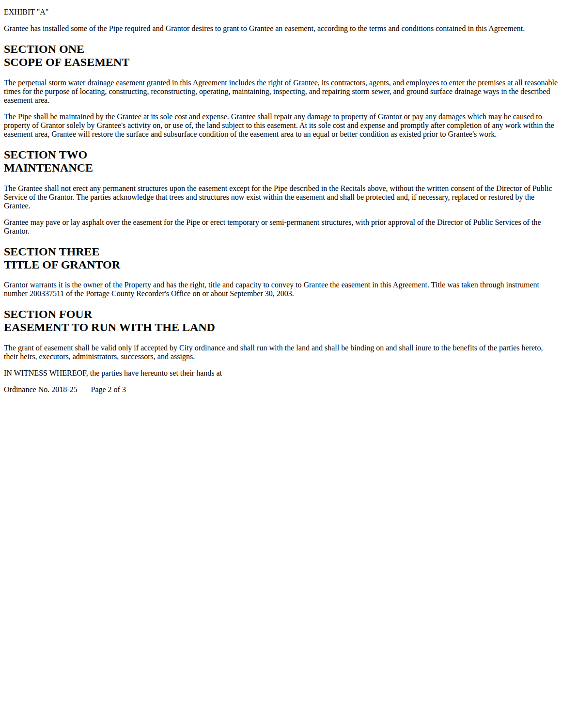EXHIBIT "A"
Grantee has installed some of the Pipe required and Grantor desires to grant to Grantee an easement, according to the terms and conditions contained in this Agreement.
SECTION ONE
SCOPE OF EASEMENT
The perpetual storm water drainage easement granted in this Agreement includes the right of Grantee, its contractors, agents, and employees to enter the premises at all reasonable times for the purpose of locating, constructing, reconstructing, operating, maintaining, inspecting, and repairing storm sewer, and ground surface drainage ways in the described easement area.
The Pipe shall be maintained by the Grantee at its sole cost and expense. Grantee shall repair any damage to property of Grantor or pay any damages which may be caused to property of Grantor solely by Grantee's activity on, or use of, the land subject to this easement. At its sole cost and expense and promptly after completion of any work within the easement area, Grantee will restore the surface and subsurface condition of the easement area to an equal or better condition as existed prior to Grantee's work.
SECTION TWO
MAINTENANCE
The Grantee shall not erect any permanent structures upon the easement except for the Pipe described in the Recitals above, without the written consent of the Director of Public Service of the Grantor. The parties acknowledge that trees and structures now exist within the easement and shall be protected and, if necessary, replaced or restored by the Grantee.
Grantee may pave or lay asphalt over the easement for the Pipe or erect temporary or semi-permanent structures, with prior approval of the Director of Public Services of the Grantor.
SECTION THREE
TITLE OF GRANTOR
Grantor warrants it is the owner of the Property and has the right, title and capacity to convey to Grantee the easement in this Agreement. Title was taken through instrument number 200337511 of the Portage County Recorder's Office on or about September 30, 2003.
SECTION FOUR
EASEMENT TO RUN WITH THE LAND
The grant of easement shall be valid only if accepted by City ordinance and shall run with the land and shall be binding on and shall inure to the benefits of the parties hereto, their heirs, executors, administrators, successors, and assigns.
IN WITNESS WHEREOF, the parties have hereunto set their hands at
Ordinance No. 2018-25 Page 2 of 3